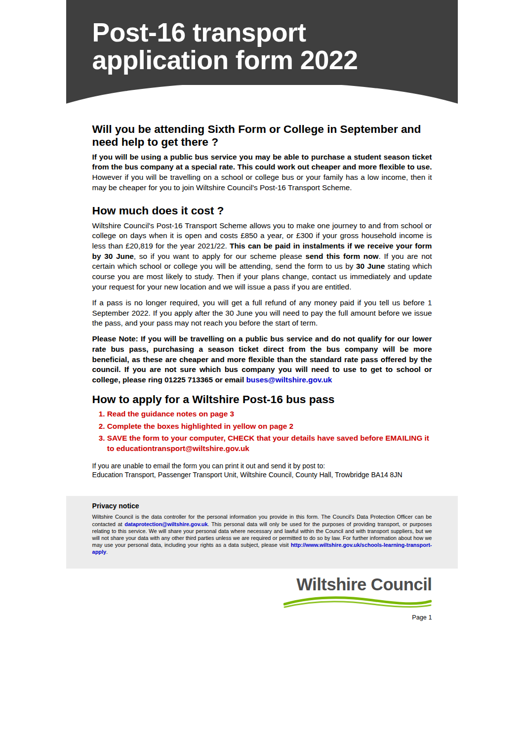Post-16 transport
application form 2022
Will you be attending Sixth Form or College in September and need help to get there ?
If you will be using a public bus service you may be able to purchase a student season ticket from the bus company at a special rate. This could work out cheaper and more flexible to use. However if you will be travelling on a school or college bus or your family has a low income, then it may be cheaper for you to join Wiltshire Council's Post-16 Transport Scheme.
How much does it cost ?
Wiltshire Council's Post-16 Transport Scheme allows you to make one journey to and from school or college on days when it is open and costs £850 a year, or £300 if your gross household income is less than £20,819 for the year 2021/22. This can be paid in instalments if we receive your form by 30 June, so if you want to apply for our scheme please send this form now. If you are not certain which school or college you will be attending, send the form to us by 30 June stating which course you are most likely to study. Then if your plans change, contact us immediately and update your request for your new location and we will issue a pass if you are entitled.
If a pass is no longer required, you will get a full refund of any money paid if you tell us before 1 September 2022. If you apply after the 30 June you will need to pay the full amount before we issue the pass, and your pass may not reach you before the start of term.
Please Note: If you will be travelling on a public bus service and do not qualify for our lower rate bus pass, purchasing a season ticket direct from the bus company will be more beneficial, as these are cheaper and more flexible than the standard rate pass offered by the council. If you are not sure which bus company you will need to use to get to school or college, please ring 01225 713365 or email buses@wiltshire.gov.uk
How to apply for a Wiltshire Post-16 bus pass
Read the guidance notes on page 3
Complete the boxes highlighted in yellow on page 2
SAVE the form to your computer, CHECK that your details have saved before EMAILING it to educationtransport@wiltshire.gov.uk
If you are unable to email the form you can print it out and send it by post to:
Education Transport, Passenger Transport Unit, Wiltshire Council, County Hall, Trowbridge BA14 8JN
Privacy notice
Wiltshire Council is the data controller for the personal information you provide in this form. The Council's Data Protection Officer can be contacted at dataprotection@wiltshire.gov.uk. This personal data will only be used for the purposes of providing transport, or purposes relating to this service. We will share your personal data where necessary and lawful within the Council and with transport suppliers, but we will not share your data with any other third parties unless we are required or permitted to do so by law. For further information about how we may use your personal data, including your rights as a data subject, please visit http://www.wiltshire.gov.uk/schools-learning-transport-apply.
Wiltshire Council
Page 1